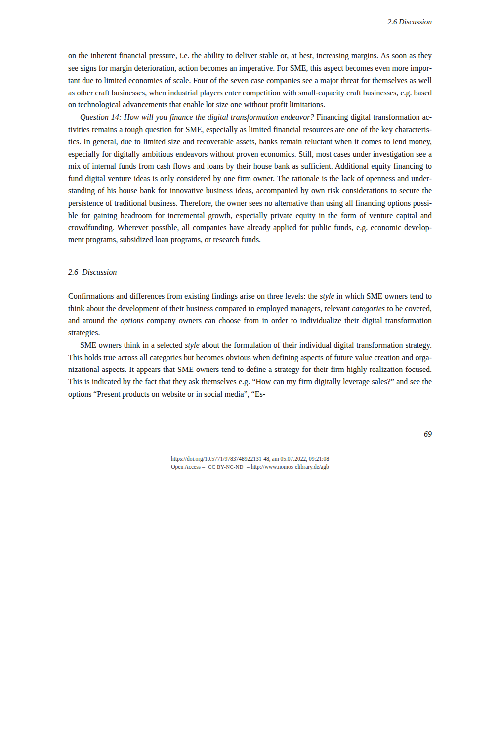2.6 Discussion
on the inherent financial pressure, i.e. the ability to deliver stable or, at best, increasing margins. As soon as they see signs for margin deterioration, action becomes an imperative. For SME, this aspect becomes even more important due to limited economies of scale. Four of the seven case companies see a major threat for themselves as well as other craft businesses, when industrial players enter competition with small-capacity craft businesses, e.g. based on technological advancements that enable lot size one without profit limitations.
Question 14: How will you finance the digital transformation endeavor? Financing digital transformation activities remains a tough question for SME, especially as limited financial resources are one of the key characteristics. In general, due to limited size and recoverable assets, banks remain reluctant when it comes to lend money, especially for digitally ambitious endeavors without proven economics. Still, most cases under investigation see a mix of internal funds from cash flows and loans by their house bank as sufficient. Additional equity financing to fund digital venture ideas is only considered by one firm owner. The rationale is the lack of openness and understanding of his house bank for innovative business ideas, accompanied by own risk considerations to secure the persistence of traditional business. Therefore, the owner sees no alternative than using all financing options possible for gaining headroom for incremental growth, especially private equity in the form of venture capital and crowdfunding. Wherever possible, all companies have already applied for public funds, e.g. economic development programs, subsidized loan programs, or research funds.
2.6 Discussion
Confirmations and differences from existing findings arise on three levels: the style in which SME owners tend to think about the development of their business compared to employed managers, relevant categories to be covered, and around the options company owners can choose from in order to individualize their digital transformation strategies.
SME owners think in a selected style about the formulation of their individual digital transformation strategy. This holds true across all categories but becomes obvious when defining aspects of future value creation and organizational aspects. It appears that SME owners tend to define a strategy for their firm highly realization focused. This is indicated by the fact that they ask themselves e.g. “How can my firm digitally leverage sales?” and see the options “Present products on website or in social media”, “Es-
69
https://doi.org/10.5771/9783748922131-48, am 05.07.2022, 09:21:08
Open Access – CC BY-NC-ND – http://www.nomos-elibrary.de/agb